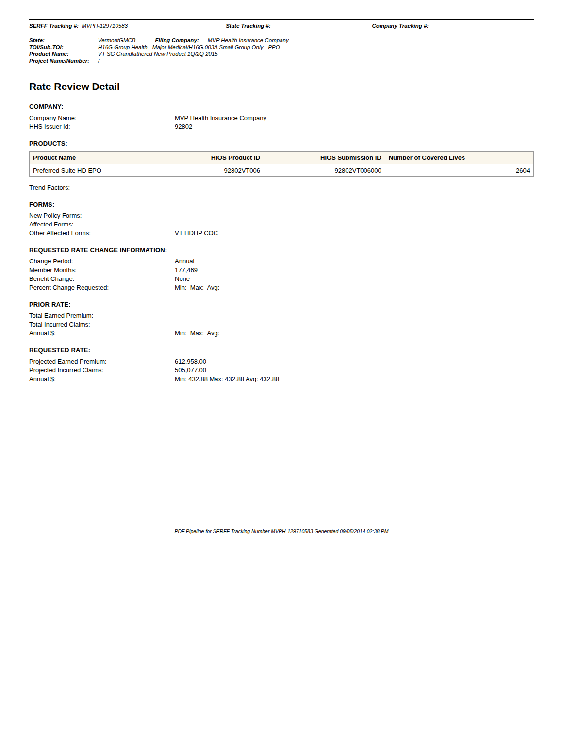SERFF Tracking #: MVPH-129710583
State Tracking #:
Company Tracking #:
| State: | VermontGMCB | Filing Company: | MVP Health Insurance Company |
| TOI/Sub-TOI: | H16G Group Health - Major Medical/H16G.003A Small Group Only - PPO |
| Product Name: | VT SG Grandfathered New Product 1Q/2Q 2015 |
| Project Name/Number: | / |
Rate Review Detail
COMPANY:
Company Name:
MVP Health Insurance Company
HHS Issuer Id:
92802
PRODUCTS:
| Product Name | HIOS Product ID | HIOS Submission ID | Number of Covered Lives |
| --- | --- | --- | --- |
| Preferred Suite HD EPO | 92802VT006 | 92802VT006000 | 2604 |
Trend Factors:
FORMS:
New Policy Forms:
Affected Forms:
Other Affected Forms:
VT HDHP COC
REQUESTED RATE CHANGE INFORMATION:
Change Period:
Annual
Member Months:
177,469
Benefit Change:
None
Percent Change Requested:
Min: Max: Avg:
PRIOR RATE:
Total Earned Premium:
Total Incurred Claims:
Annual $:
Min: Max: Avg:
REQUESTED RATE:
Projected Earned Premium:
612,958.00
Projected Incurred Claims:
505,077.00
Annual $:
Min: 432.88 Max: 432.88 Avg: 432.88
PDF Pipeline for SERFF Tracking Number MVPH-129710583 Generated 09/05/2014 02:38 PM